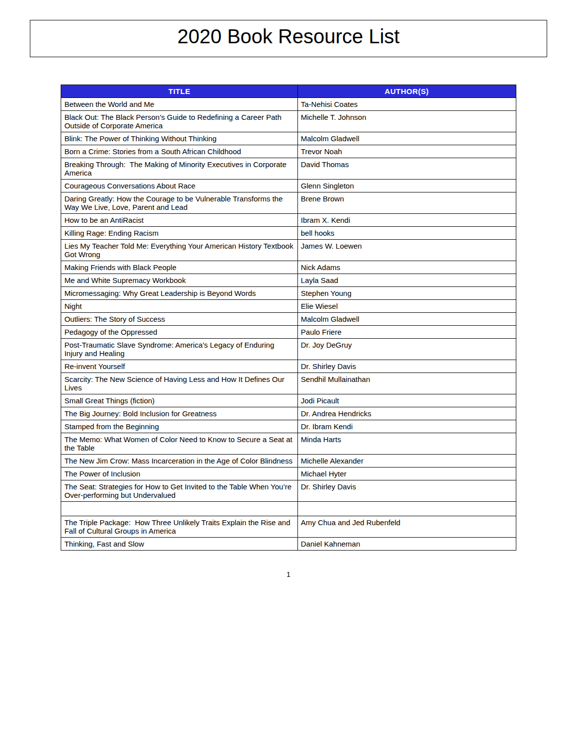2020 Book Resource List
| TITLE | AUTHOR(S) |
| --- | --- |
| Between the World and Me | Ta-Nehisi Coates |
| Black Out: The Black Person’s Guide to Redefining a Career Path Outside of Corporate America | Michelle T. Johnson |
| Blink: The Power of Thinking Without Thinking | Malcolm Gladwell |
| Born a Crime: Stories from a South African Childhood | Trevor Noah |
| Breaking Through: The Making of Minority Executives in Corporate America | David Thomas |
| Courageous Conversations About Race | Glenn Singleton |
| Daring Greatly: How the Courage to be Vulnerable Transforms the Way We Live, Love, Parent and Lead | Brene Brown |
| How to be an AntiRacist | Ibram X. Kendi |
| Killing Rage: Ending Racism | bell hooks |
| Lies My Teacher Told Me: Everything Your American History Textbook Got Wrong | James W. Loewen |
| Making Friends with Black People | Nick Adams |
| Me and White Supremacy Workbook | Layla Saad |
| Micromessaging: Why Great Leadership is Beyond Words | Stephen Young |
| Night | Elie Wiesel |
| Outliers: The Story of Success | Malcolm Gladwell |
| Pedagogy of the Oppressed | Paulo Friere |
| Post-Traumatic Slave Syndrome: America’s Legacy of Enduring Injury and Healing | Dr. Joy DeGruy |
| Re-invent Yourself | Dr. Shirley Davis |
| Scarcity: The New Science of Having Less and How It Defines Our Lives | Sendhil Mullainathan |
| Small Great Things (fiction) | Jodi Picault |
| The Big Journey: Bold Inclusion for Greatness | Dr. Andrea Hendricks |
| Stamped from the Beginning | Dr. Ibram Kendi |
| The Memo: What Women of Color Need to Know to Secure a Seat at the Table | Minda Harts |
| The New Jim Crow: Mass Incarceration in the Age of Color Blindness | Michelle Alexander |
| The Power of Inclusion | Michael Hyter |
| The Seat: Strategies for How to Get Invited to the Table When You’re Over-performing but Undervalued | Dr. Shirley Davis |
| The Triple Package: How Three Unlikely Traits Explain the Rise and Fall of Cultural Groups in America | Amy Chua and Jed Rubenfeld |
| Thinking, Fast and Slow | Daniel Kahneman |
1